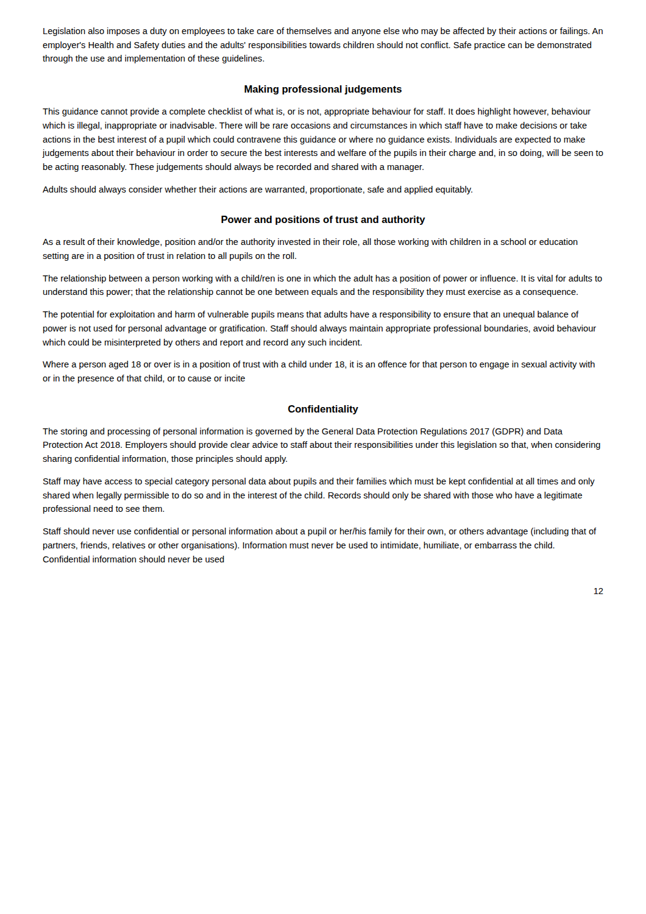Legislation also imposes a duty on employees to take care of themselves and anyone else who may be affected by their actions or failings. An employer's Health and Safety duties and the adults' responsibilities towards children should not conflict. Safe practice can be demonstrated through the use and implementation of these guidelines.
Making professional judgements
This guidance cannot provide a complete checklist of what is, or is not, appropriate behaviour for staff. It does highlight however, behaviour which is illegal, inappropriate or inadvisable. There will be rare occasions and circumstances in which staff have to make decisions or take actions in the best interest of a pupil which could contravene this guidance or where no guidance exists. Individuals are expected to make judgements about their behaviour in order to secure the best interests and welfare of the pupils in their charge and, in so doing, will be seen to be acting reasonably. These judgements should always be recorded and shared with a manager.
Adults should always consider whether their actions are warranted, proportionate, safe and applied equitably.
Power and positions of trust and authority
As a result of their knowledge, position and/or the authority invested in their role, all those working with children in a school or education setting are in a position of trust in relation to all pupils on the roll.
The relationship between a person working with a child/ren is one in which the adult has a position of power or influence. It is vital for adults to understand this power; that the relationship cannot be one between equals and the responsibility they must exercise as a consequence.
The potential for exploitation and harm of vulnerable pupils means that adults have a responsibility to ensure that an unequal balance of power is not used for personal advantage or gratification. Staff should always maintain appropriate professional boundaries, avoid behaviour which could be misinterpreted by others and report and record any such incident.
Where a person aged 18 or over is in a position of trust with a child under 18, it is an offence for that person to engage in sexual activity with or in the presence of that child, or to cause or incite
Confidentiality
The storing and processing of personal information is governed by the General Data Protection Regulations 2017 (GDPR) and Data Protection Act 2018. Employers should provide clear advice to staff about their responsibilities under this legislation so that, when considering sharing confidential information, those principles should apply.
Staff may have access to special category personal data about pupils and their families which must be kept confidential at all times and only shared when legally permissible to do so and in the interest of the child. Records should only be shared with those who have a legitimate professional need to see them.
Staff should never use confidential or personal information about a pupil or her/his family for their own, or others advantage (including that of partners, friends, relatives or other organisations). Information must never be used to intimidate, humiliate, or embarrass the child. Confidential information should never be used
12